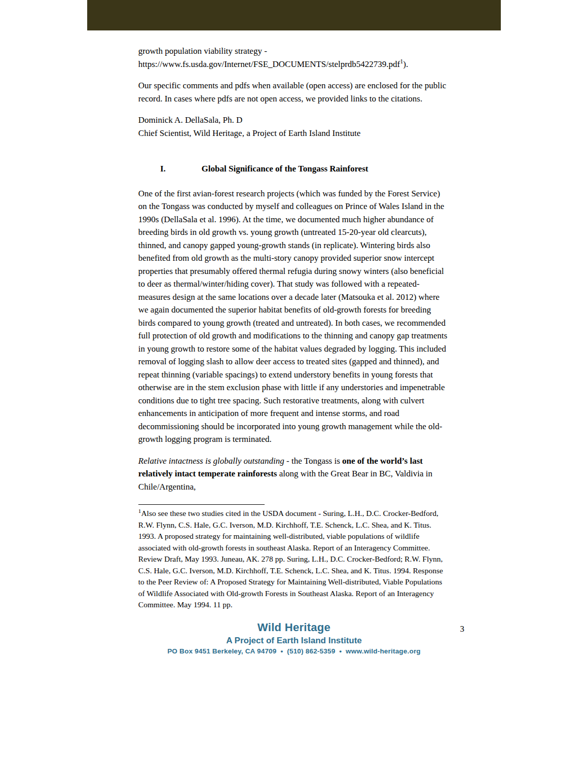growth population viability strategy -
https://www.fs.usda.gov/Internet/FSE_DOCUMENTS/stelprdb5422739.pdf1).
Our specific comments and pdfs when available (open access) are enclosed for the public record. In cases where pdfs are not open access, we provided links to the citations.
Dominick A. DellaSala, Ph. D
Chief Scientist, Wild Heritage, a Project of Earth Island Institute
I. Global Significance of the Tongass Rainforest
One of the first avian-forest research projects (which was funded by the Forest Service) on the Tongass was conducted by myself and colleagues on Prince of Wales Island in the 1990s (DellaSala et al. 1996). At the time, we documented much higher abundance of breeding birds in old growth vs. young growth (untreated 15-20-year old clearcuts), thinned, and canopy gapped young-growth stands (in replicate). Wintering birds also benefited from old growth as the multi-story canopy provided superior snow intercept properties that presumably offered thermal refugia during snowy winters (also beneficial to deer as thermal/winter/hiding cover). That study was followed with a repeated-measures design at the same locations over a decade later (Matsouka et al. 2012) where we again documented the superior habitat benefits of old-growth forests for breeding birds compared to young growth (treated and untreated). In both cases, we recommended full protection of old growth and modifications to the thinning and canopy gap treatments in young growth to restore some of the habitat values degraded by logging. This included removal of logging slash to allow deer access to treated sites (gapped and thinned), and repeat thinning (variable spacings) to extend understory benefits in young forests that otherwise are in the stem exclusion phase with little if any understories and impenetrable conditions due to tight tree spacing. Such restorative treatments, along with culvert enhancements in anticipation of more frequent and intense storms, and road decommissioning should be incorporated into young growth management while the old-growth logging program is terminated.
Relative intactness is globally outstanding - the Tongass is one of the world’s last relatively intact temperate rainforests along with the Great Bear in BC, Valdivia in Chile/Argentina,
1Also see these two studies cited in the USDA document - Suring, L.H., D.C. Crocker-Bedford, R.W. Flynn, C.S. Hale, G.C. Iverson, M.D. Kirchhoff, T.E. Schenck, L.C. Shea, and K. Titus. 1993. A proposed strategy for maintaining well-distributed, viable populations of wildlife associated with old-growth forests in southeast Alaska. Report of an Interagency Committee. Review Draft, May 1993. Juneau, AK. 278 pp. Suring, L.H., D.C. Crocker-Bedford; R.W. Flynn, C.S. Hale, G.C. Iverson, M.D. Kirchhoff, T.E. Schenck, L.C. Shea, and K. Titus. 1994. Response to the Peer Review of: A Proposed Strategy for Maintaining Well-distributed, Viable Populations of Wildlife Associated with Old-growth Forests in Southeast Alaska. Report of an Interagency Committee. May 1994. 11 pp.
3
Wild Heritage
A Project of Earth Island Institute
PO Box 9451 Berkeley, CA 94709 • (510) 862-5359 • www.wild-heritage.org